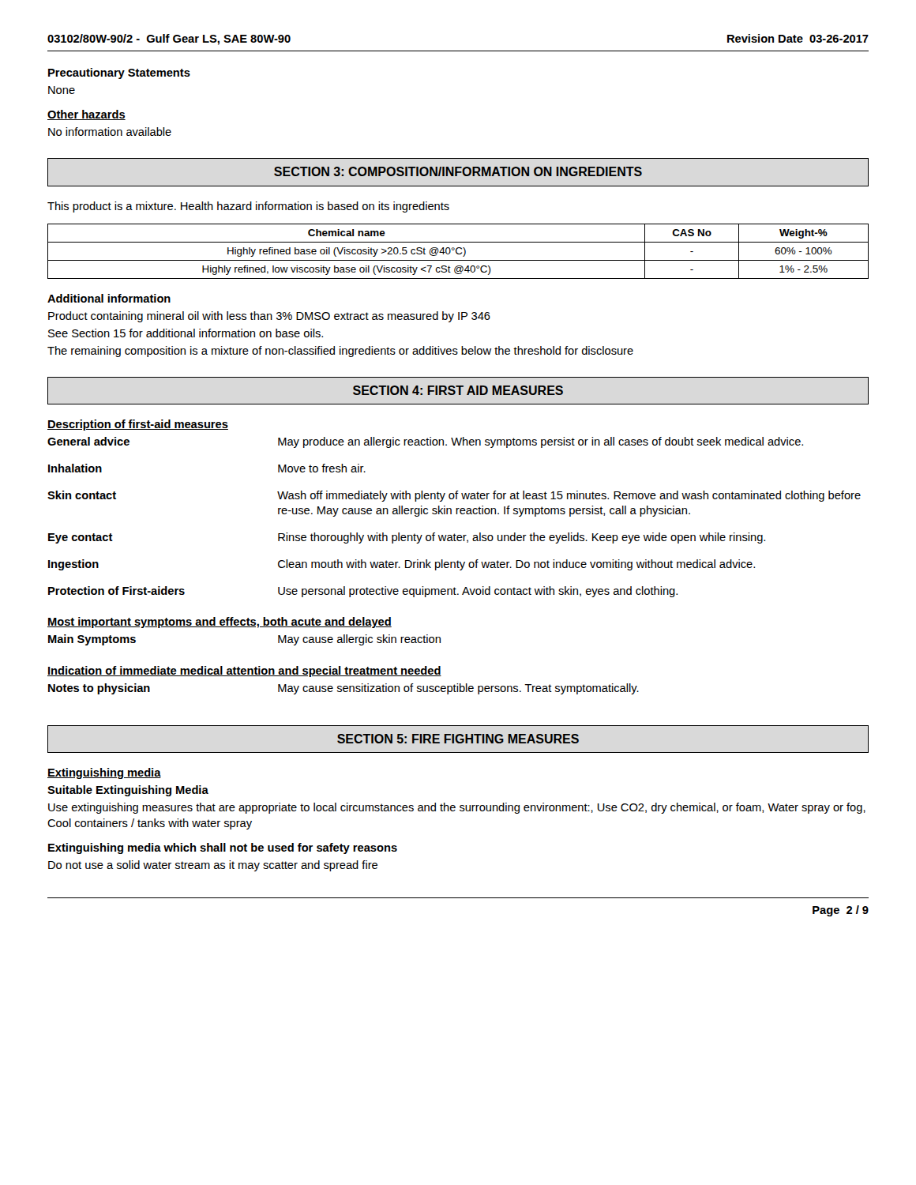03102/80W-90/2 - Gulf Gear LS, SAE 80W-90 Revision Date 03-26-2017
Precautionary Statements
None
Other hazards
No information available
SECTION 3: COMPOSITION/INFORMATION ON INGREDIENTS
This product is a mixture. Health hazard information is based on its ingredients
| Chemical name | CAS No | Weight-% |
| --- | --- | --- |
| Highly refined base oil (Viscosity >20.5 cSt @40°C) | - | 60% - 100% |
| Highly refined, low viscosity base oil (Viscosity <7 cSt @40°C) | - | 1% - 2.5% |
Additional information
Product containing mineral oil with less than 3% DMSO extract as measured by IP 346
See Section 15 for additional information on base oils.
The remaining composition is a mixture of non-classified ingredients or additives below the threshold for disclosure
SECTION 4: FIRST AID MEASURES
Description of first-aid measures
| General advice | May produce an allergic reaction. When symptoms persist or in all cases of doubt seek medical advice. |
| Inhalation | Move to fresh air. |
| Skin contact | Wash off immediately with plenty of water for at least 15 minutes. Remove and wash contaminated clothing before re-use. May cause an allergic skin reaction. If symptoms persist, call a physician. |
| Eye contact | Rinse thoroughly with plenty of water, also under the eyelids. Keep eye wide open while rinsing. |
| Ingestion | Clean mouth with water. Drink plenty of water. Do not induce vomiting without medical advice. |
| Protection of First-aiders | Use personal protective equipment. Avoid contact with skin, eyes and clothing. |
Most important symptoms and effects, both acute and delayed
| Main Symptoms | May cause allergic skin reaction |
Indication of immediate medical attention and special treatment needed
| Notes to physician | May cause sensitization of susceptible persons. Treat symptomatically. |
SECTION 5: FIRE FIGHTING MEASURES
Extinguishing media
Suitable Extinguishing Media
Use extinguishing measures that are appropriate to local circumstances and the surrounding environment:, Use CO2, dry chemical, or foam, Water spray or fog, Cool containers / tanks with water spray
Extinguishing media which shall not be used for safety reasons
Do not use a solid water stream as it may scatter and spread fire
Page 2 / 9